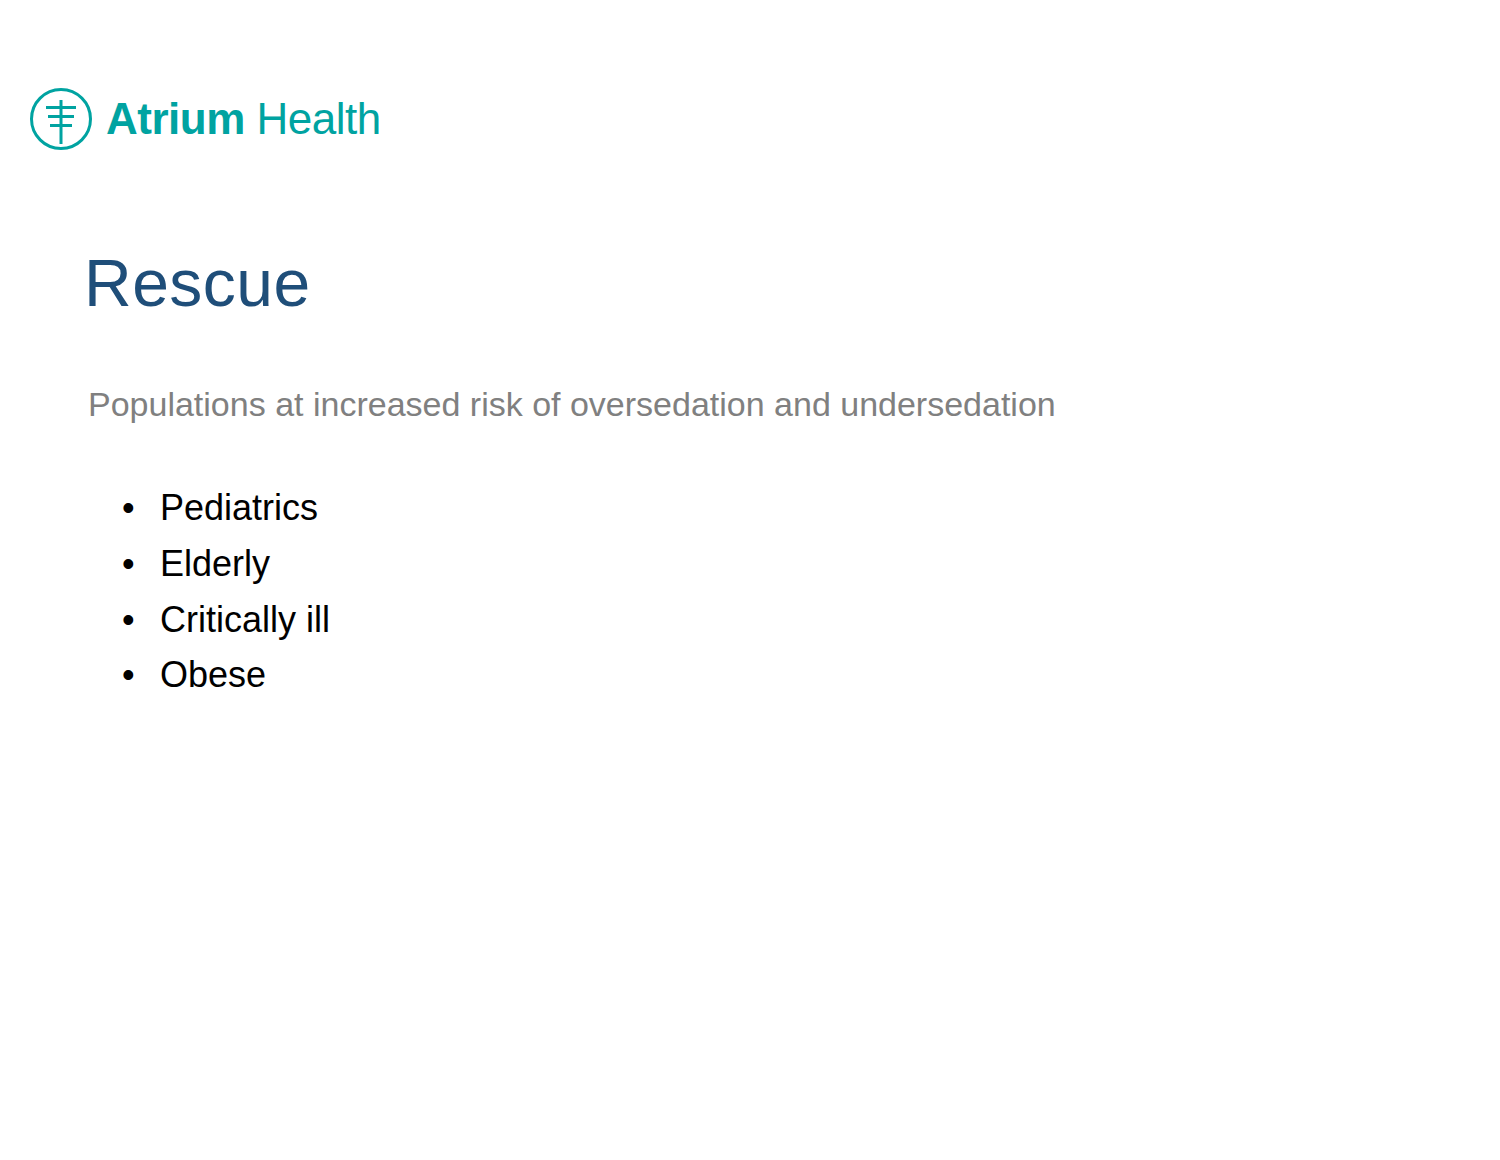Atrium Health
Rescue
Populations at increased risk of oversedation and undersedation
Pediatrics
Elderly
Critically ill
Obese